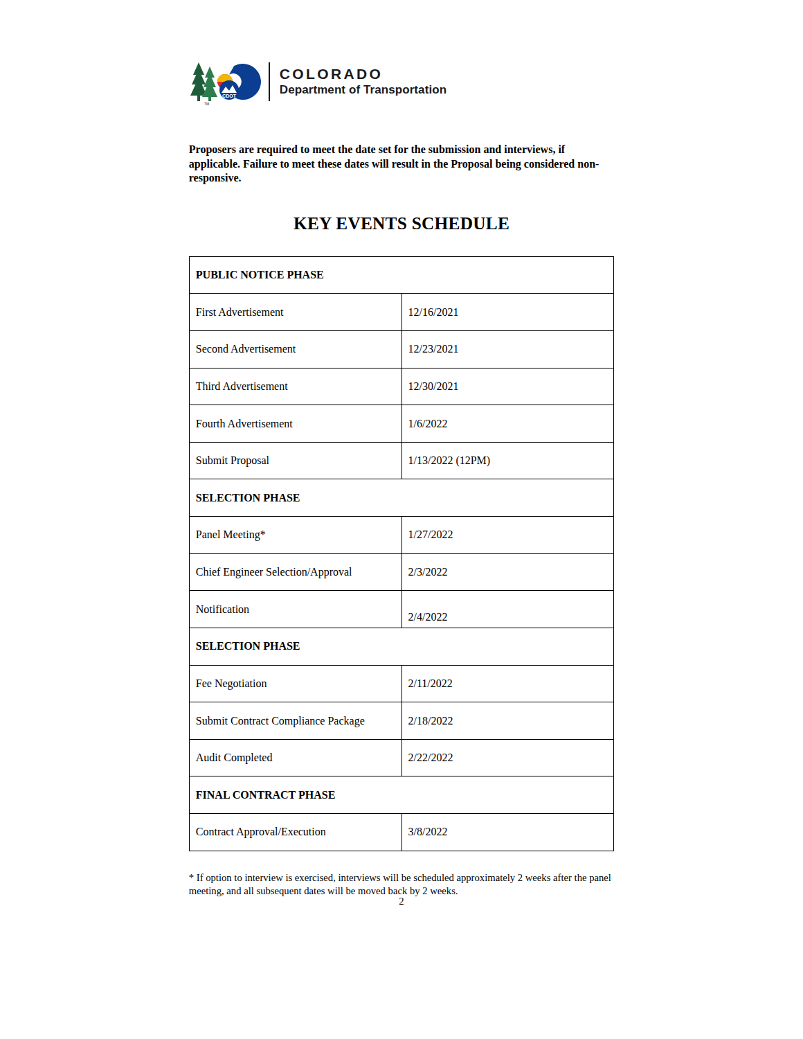CDOT TM
COLORADO
Department of Transportation
Proposers are required to meet the date set for the submission and interviews, if applicable. Failure to meet these dates will result in the Proposal being considered non-responsive.
KEY EVENTS SCHEDULE
| PUBLIC NOTICE PHASE |
| First Advertisement | 12/16/2021 |
| Second Advertisement | 12/23/2021 |
| Third Advertisement | 12/30/2021 |
| Fourth Advertisement | 1/6/2022 |
| Submit Proposal | 1/13/2022 (12PM) |
| SELECTION PHASE |
| Panel Meeting* | 1/27/2022 |
| Chief Engineer Selection/Approval | 2/3/2022 |
| Notification | 2/4/2022 |
| SELECTION PHASE |
| Fee Negotiation | 2/11/2022 |
| Submit Contract Compliance Package | 2/18/2022 |
| Audit Completed | 2/22/2022 |
| FINAL CONTRACT PHASE |
| Contract Approval/Execution | 3/8/2022 |
* If option to interview is exercised, interviews will be scheduled approximately 2 weeks after the panel meeting, and all subsequent dates will be moved back by 2 weeks.
2